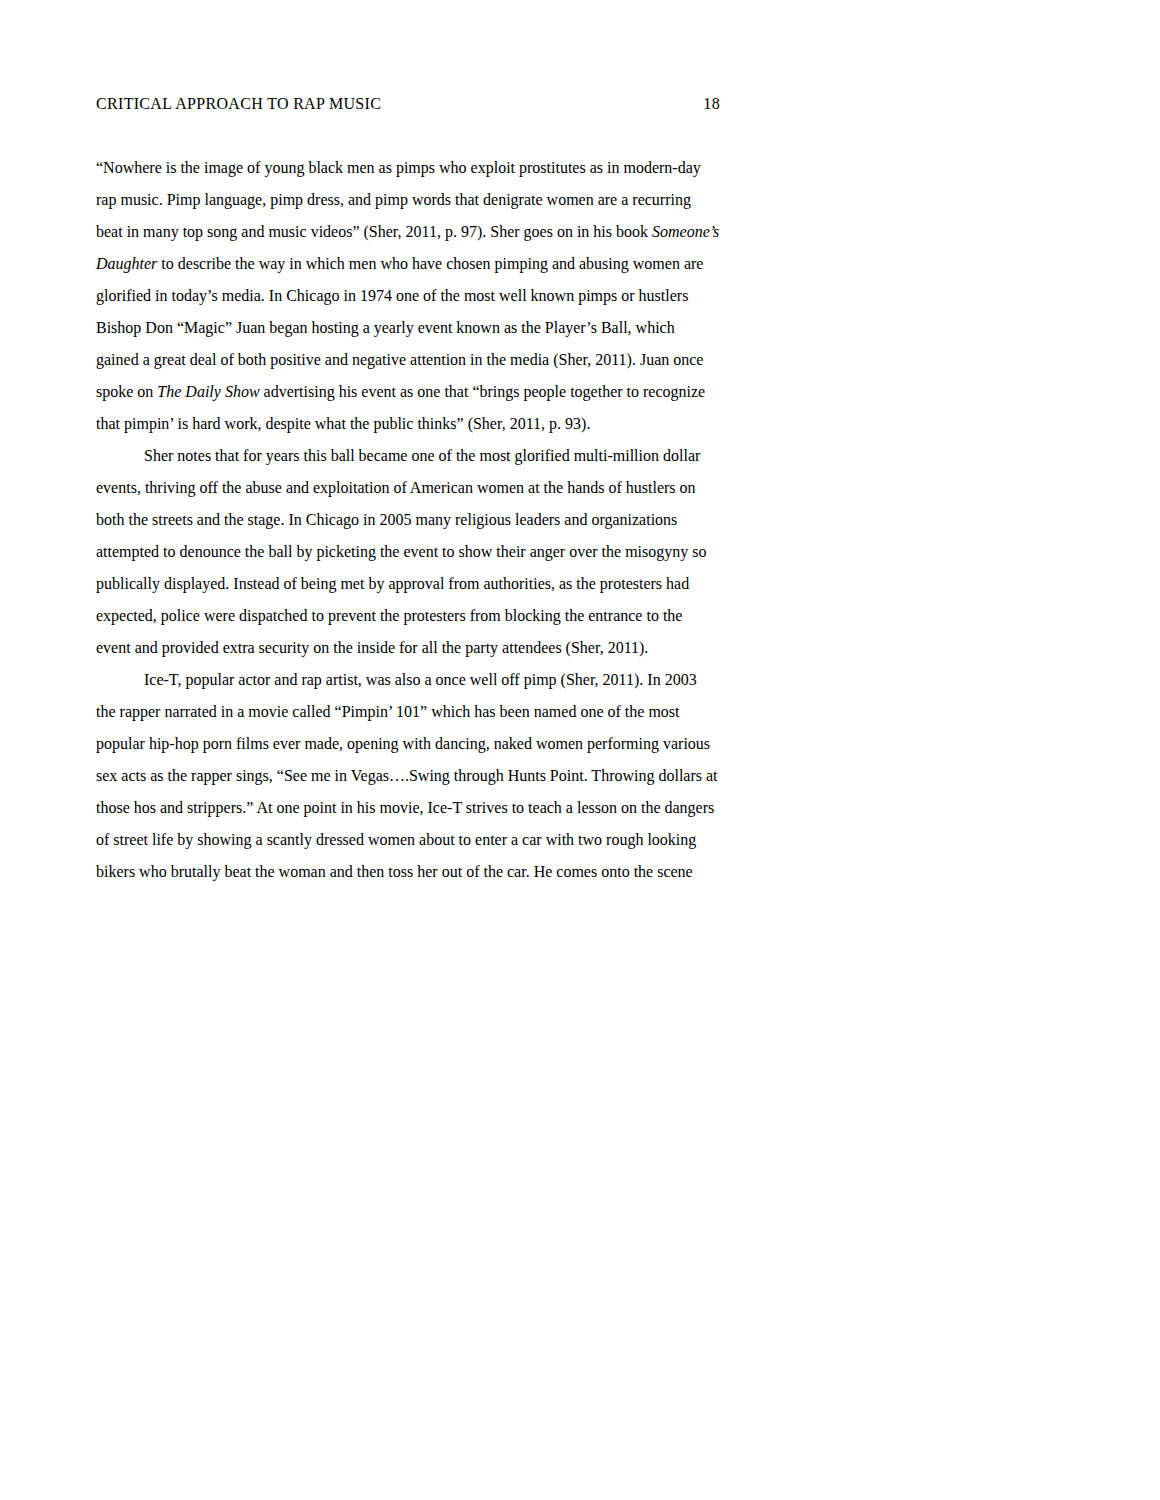Critical Approach to Rap Music 18
“Nowhere is the image of young black men as pimps who exploit prostitutes as in modern-day rap music. Pimp language, pimp dress, and pimp words that denigrate women are a recurring beat in many top song and music videos” (Sher, 2011, p. 97). Sher goes on in his book Someone’s Daughter to describe the way in which men who have chosen pimping and abusing women are glorified in today’s media. In Chicago in 1974 one of the most well known pimps or hustlers Bishop Don “Magic” Juan began hosting a yearly event known as the Player’s Ball, which gained a great deal of both positive and negative attention in the media (Sher, 2011). Juan once spoke on The Daily Show advertising his event as one that “brings people together to recognize that pimpin’ is hard work, despite what the public thinks” (Sher, 2011, p. 93).
Sher notes that for years this ball became one of the most glorified multi-million dollar events, thriving off the abuse and exploitation of American women at the hands of hustlers on both the streets and the stage. In Chicago in 2005 many religious leaders and organizations attempted to denounce the ball by picketing the event to show their anger over the misogyny so publically displayed. Instead of being met by approval from authorities, as the protesters had expected, police were dispatched to prevent the protesters from blocking the entrance to the event and provided extra security on the inside for all the party attendees (Sher, 2011).
Ice-T, popular actor and rap artist, was also a once well off pimp (Sher, 2011). In 2003 the rapper narrated in a movie called “Pimpin’ 101” which has been named one of the most popular hip-hop porn films ever made, opening with dancing, naked women performing various sex acts as the rapper sings, “See me in Vegas….Swing through Hunts Point. Throwing dollars at those hos and strippers.” At one point in his movie, Ice-T strives to teach a lesson on the dangers of street life by showing a scantly dressed women about to enter a car with two rough looking bikers who brutally beat the woman and then toss her out of the car. He comes onto the scene